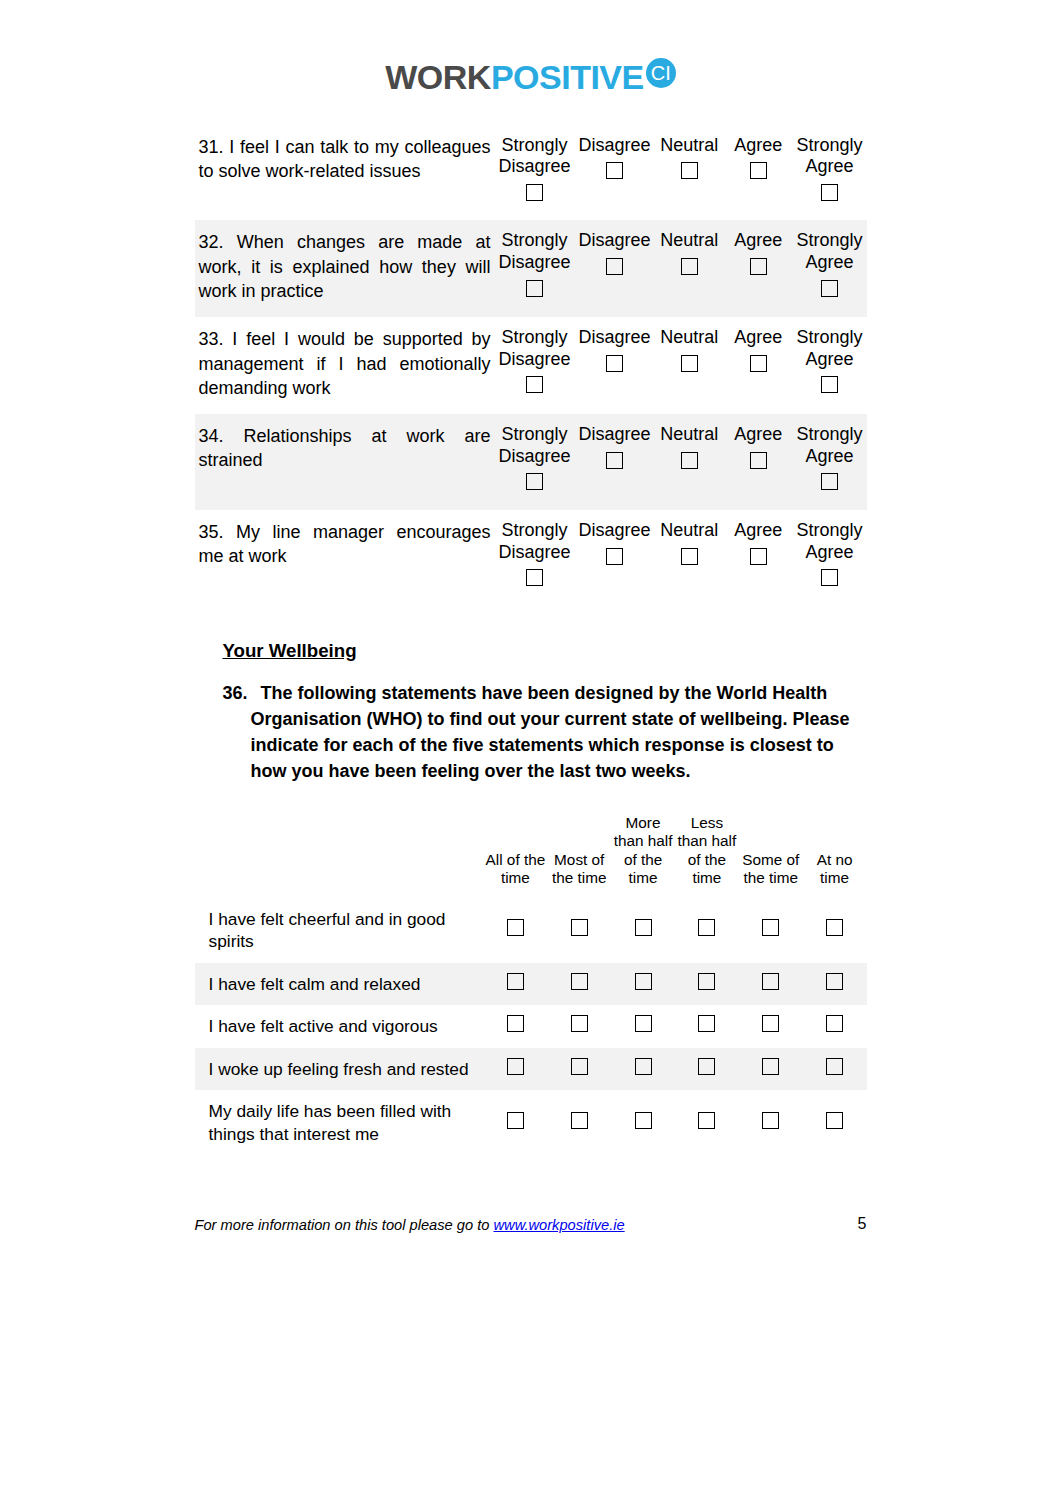WORK POSITIVE CI
| 31. I feel I can talk to my colleagues to solve work-related issues | Strongly Disagree | Disagree | Neutral | Agree | Strongly Agree |
| 32. When changes are made at work, it is explained how they will work in practice | Strongly Disagree | Disagree | Neutral | Agree | Strongly Agree |
| 33. I feel I would be supported by management if I had emotionally demanding work | Strongly Disagree | Disagree | Neutral | Agree | Strongly Agree |
| 34. Relationships at work are strained | Strongly Disagree | Disagree | Neutral | Agree | Strongly Agree |
| 35. My line manager encourages me at work | Strongly Disagree | Disagree | Neutral | Agree | Strongly Agree |
Your Wellbeing
36. The following statements have been designed by the World Health Organisation (WHO) to find out your current state of wellbeing. Please indicate for each of the five statements which response is closest to how you have been feeling over the last two weeks.
| | All of the time | Most of the time | More than half of the time | Less than half of the time | Some of the time | At no time |
| --- | --- | --- | --- | --- | --- | --- |
| I have felt cheerful and in good spirits | | | | | | |
| I have felt calm and relaxed | | | | | | |
| I have felt active and vigorous | | | | | | |
| I woke up feeling fresh and rested | | | | | | |
| My daily life has been filled with things that interest me | | | | | | |
For more information on this tool please go to www.workpositive.ie 5